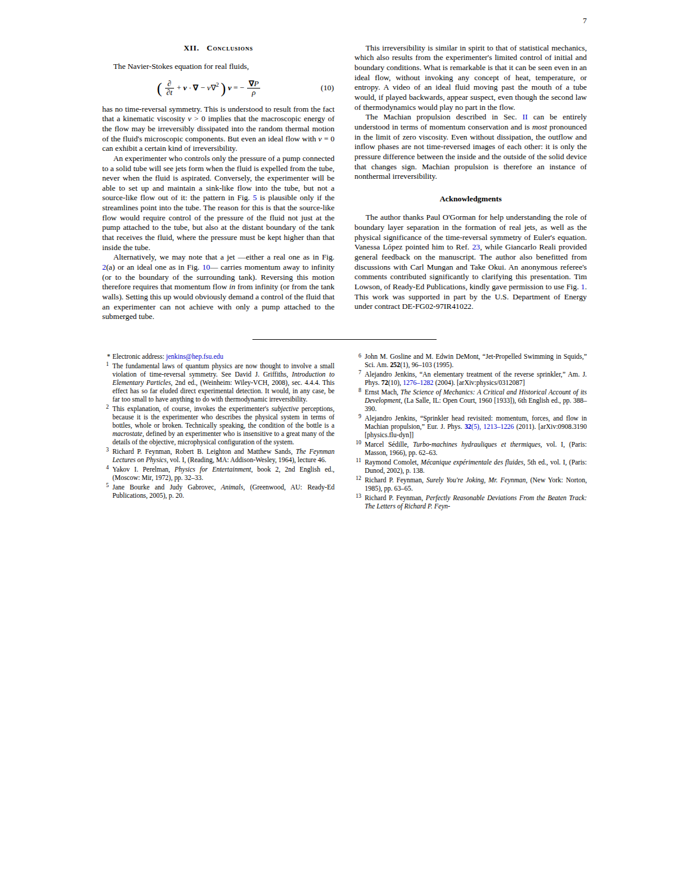7
XII. Conclusions
The Navier-Stokes equation for real fluids,
| ( ∂ ∂ t + v · ∇ − ν ∇ 2 ) v = − ∇ P ρ | (10) |
has no time-reversal symmetry. This is understood to result from the fact that a kinematic viscosity ν > 0 implies that the macroscopic energy of the flow may be irreversibly dissipated into the random thermal motion of the fluid's microscopic components. But even an ideal flow with ν = 0 can exhibit a certain kind of irreversibility.
An experimenter who controls only the pressure of a pump connected to a solid tube will see jets form when the fluid is expelled from the tube, never when the fluid is aspirated. Conversely, the experimenter will be able to set up and maintain a sink-like flow into the tube, but not a source-like flow out of it: the pattern in Fig. 5 is plausible only if the streamlines point into the tube. The reason for this is that the source-like flow would require control of the pressure of the fluid not just at the pump attached to the tube, but also at the distant boundary of the tank that receives the fluid, where the pressure must be kept higher than that inside the tube.
Alternatively, we may note that a jet —either a real one as in Fig. 2(a) or an ideal one as in Fig. 10— carries momentum away to infinity (or to the boundary of the surrounding tank). Reversing this motion therefore requires that momentum flow in from infinity (or from the tank walls). Setting this up would obviously demand a control of the fluid that an experimenter can not achieve with only a pump attached to the submerged tube.
This irreversibility is similar in spirit to that of statistical mechanics, which also results from the experimenter's limited control of initial and boundary conditions. What is remarkable is that it can be seen even in an ideal flow, without invoking any concept of heat, temperature, or entropy. A video of an ideal fluid moving past the mouth of a tube would, if played backwards, appear suspect, even though the second law of thermodynamics would play no part in the flow.
The Machian propulsion described in Sec. II can be entirely understood in terms of momentum conservation and is most pronounced in the limit of zero viscosity. Even without dissipation, the outflow and inflow phases are not time-reversed images of each other: it is only the pressure difference between the inside and the outside of the solid device that changes sign. Machian propulsion is therefore an instance of nonthermal irreversibility.
Acknowledgments
The author thanks Paul O'Gorman for help understanding the role of boundary layer separation in the formation of real jets, as well as the physical significance of the time-reversal symmetry of Euler's equation. Vanessa López pointed him to Ref. 23, while Giancarlo Reali provided general feedback on the manuscript. The author also benefitted from discussions with Carl Mungan and Take Okui. An anonymous referee's comments contributed significantly to clarifying this presentation. Tim Lowson, of Ready-Ed Publications, kindly gave permission to use Fig. 1. This work was supported in part by the U.S. Department of Energy under contract DE-FG02-97IR41022.
*Electronic address: jenkins@hep.fsu.edu
1 The fundamental laws of quantum physics are now thought to involve a small violation of time-reversal symmetry. See David J. Griffiths, Introduction to Elementary Particles, 2nd ed., (Weinheim: Wiley-VCH, 2008), sec. 4.4.4. This effect has so far eluded direct experimental detection. It would, in any case, be far too small to have anything to do with thermodynamic irreversibility.
2 This explanation, of course, invokes the experimenter's subjective perceptions, because it is the experimenter who describes the physical system in terms of bottles, whole or broken. Technically speaking, the condition of the bottle is a macrostate, defined by an experimenter who is insensitive to a great many of the details of the objective, microphysical configuration of the system.
3 Richard P. Feynman, Robert B. Leighton and Matthew Sands, The Feynman Lectures on Physics, vol. I, (Reading, MA: Addison-Wesley, 1964), lecture 46.
4 Yakov I. Perelman, Physics for Entertainment, book 2, 2nd English ed., (Moscow: Mir, 1972), pp. 32–33.
5 Jane Bourke and Judy Gabrovec, Animals, (Greenwood, AU: Ready-Ed Publications, 2005), p. 20.
6 John M. Gosline and M. Edwin DeMont, “Jet-Propelled Swimming in Squids,” Sci. Am. 252(1), 96–103 (1995).
7 Alejandro Jenkins, “An elementary treatment of the reverse sprinkler,” Am. J. Phys. 72(10), 1276–1282 (2004). [arXiv:physics/0312087]
8 Ernst Mach, The Science of Mechanics: A Critical and Historical Account of its Development, (La Salle, IL: Open Court, 1960 [1933]), 6th English ed., pp. 388–390.
9 Alejandro Jenkins, “Sprinkler head revisited: momentum, forces, and flow in Machian propulsion,” Eur. J. Phys. 32(5), 1213–1226 (2011). [arXiv:0908.3190 [physics.flu-dyn]]
10 Marcel Sédille, Turbo-machines hydrauliques et thermiques, vol. I, (Paris: Masson, 1966), pp. 62–63.
11 Raymond Comolet, Mécanique expérimentale des fluides, 5th ed., vol. I, (Paris: Dunod, 2002), p. 138.
12 Richard P. Feynman, Surely You're Joking, Mr. Feynman, (New York: Norton, 1985), pp. 63–65.
13 Richard P. Feynman, Perfectly Reasonable Deviations From the Beaten Track: The Letters of Richard P. Feyn-